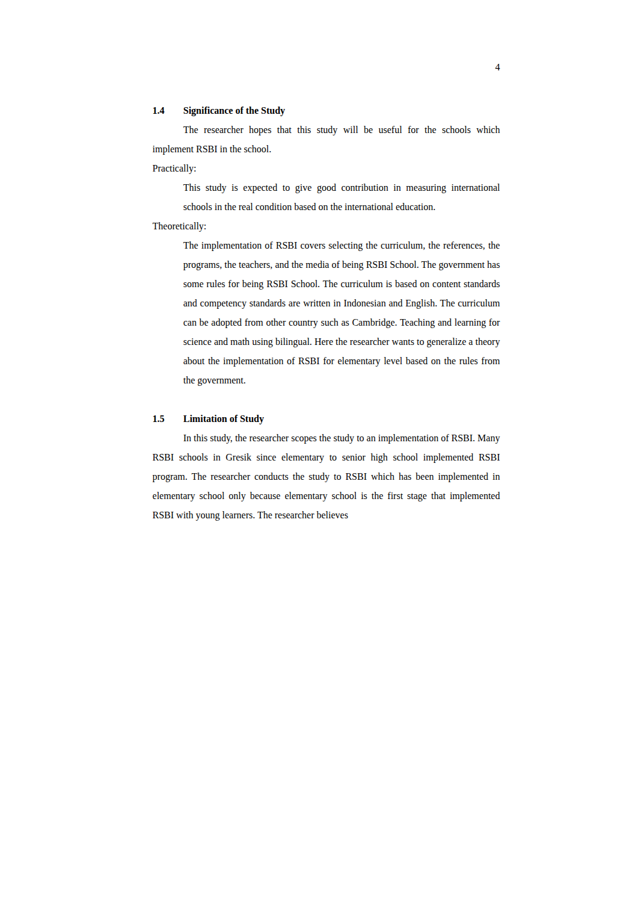4
1.4 Significance of the Study
The researcher hopes that this study will be useful for the schools which implement RSBI in the school.
Practically:
This study is expected to give good contribution in measuring international schools in the real condition based on the international education.
Theoretically:
The implementation of RSBI covers selecting the curriculum, the references, the programs, the teachers, and the media of being RSBI School. The government has some rules for being RSBI School. The curriculum is based on content standards and competency standards are written in Indonesian and English. The curriculum can be adopted from other country such as Cambridge. Teaching and learning for science and math using bilingual. Here the researcher wants to generalize a theory about the implementation of RSBI for elementary level based on the rules from the government.
1.5 Limitation of Study
In this study, the researcher scopes the study to an implementation of RSBI. Many RSBI schools in Gresik since elementary to senior high school implemented RSBI program. The researcher conducts the study to RSBI which has been implemented in elementary school only because elementary school is the first stage that implemented RSBI with young learners. The researcher believes